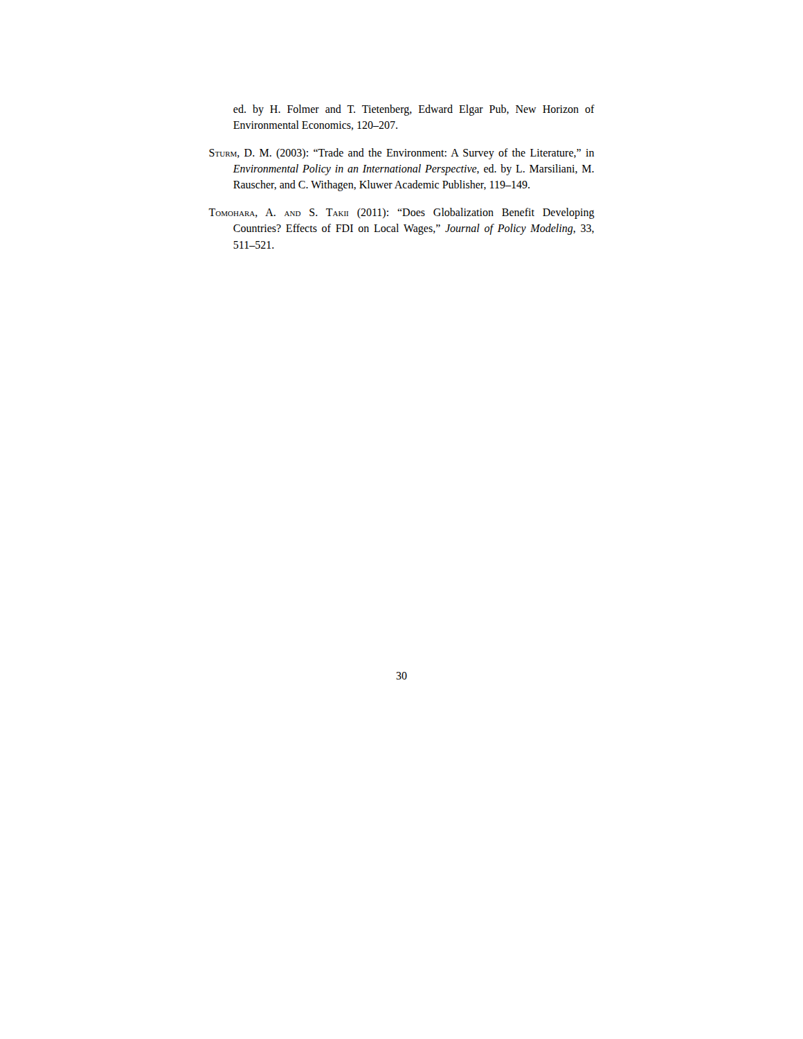ed. by H. Folmer and T. Tietenberg, Edward Elgar Pub, New Horizon of Environmental Economics, 120–207.
Sturm, D. M. (2003): “Trade and the Environment: A Survey of the Literature,” in Environmental Policy in an International Perspective, ed. by L. Marsiliani, M. Rauscher, and C. Withagen, Kluwer Academic Publisher, 119–149.
Tomohara, A. and S. Takii (2011): “Does Globalization Benefit Developing Countries? Effects of FDI on Local Wages,” Journal of Policy Modeling, 33, 511–521.
30